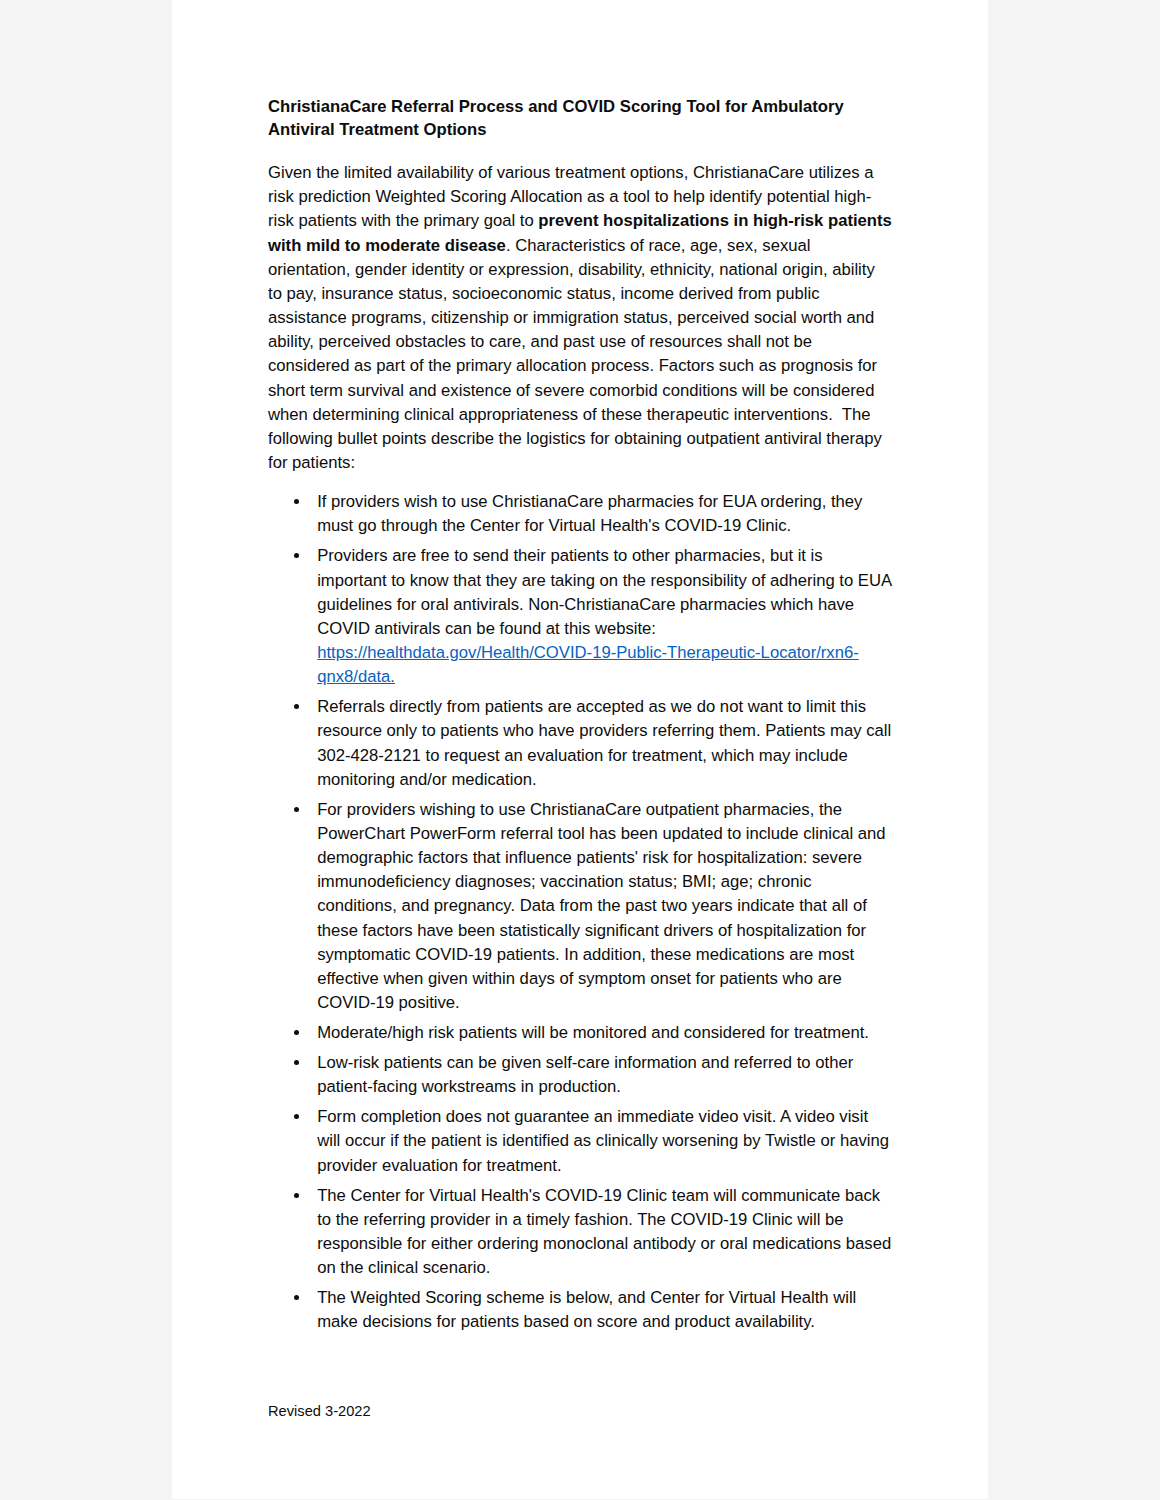ChristianaCare Referral Process and COVID Scoring Tool for Ambulatory Antiviral Treatment Options
Given the limited availability of various treatment options, ChristianaCare utilizes a risk prediction Weighted Scoring Allocation as a tool to help identify potential high-risk patients with the primary goal to prevent hospitalizations in high-risk patients with mild to moderate disease. Characteristics of race, age, sex, sexual orientation, gender identity or expression, disability, ethnicity, national origin, ability to pay, insurance status, socioeconomic status, income derived from public assistance programs, citizenship or immigration status, perceived social worth and ability, perceived obstacles to care, and past use of resources shall not be considered as part of the primary allocation process. Factors such as prognosis for short term survival and existence of severe comorbid conditions will be considered when determining clinical appropriateness of these therapeutic interventions. The following bullet points describe the logistics for obtaining outpatient antiviral therapy for patients:
If providers wish to use ChristianaCare pharmacies for EUA ordering, they must go through the Center for Virtual Health's COVID-19 Clinic.
Providers are free to send their patients to other pharmacies, but it is important to know that they are taking on the responsibility of adhering to EUA guidelines for oral antivirals. Non-ChristianaCare pharmacies which have COVID antivirals can be found at this website: https://healthdata.gov/Health/COVID-19-Public-Therapeutic-Locator/rxn6-qnx8/data.
Referrals directly from patients are accepted as we do not want to limit this resource only to patients who have providers referring them. Patients may call 302-428-2121 to request an evaluation for treatment, which may include monitoring and/or medication.
For providers wishing to use ChristianaCare outpatient pharmacies, the PowerChart PowerForm referral tool has been updated to include clinical and demographic factors that influence patients' risk for hospitalization: severe immunodeficiency diagnoses; vaccination status; BMI; age; chronic conditions, and pregnancy. Data from the past two years indicate that all of these factors have been statistically significant drivers of hospitalization for symptomatic COVID-19 patients. In addition, these medications are most effective when given within days of symptom onset for patients who are COVID-19 positive.
Moderate/high risk patients will be monitored and considered for treatment.
Low-risk patients can be given self-care information and referred to other patient-facing workstreams in production.
Form completion does not guarantee an immediate video visit. A video visit will occur if the patient is identified as clinically worsening by Twistle or having provider evaluation for treatment.
The Center for Virtual Health's COVID-19 Clinic team will communicate back to the referring provider in a timely fashion. The COVID-19 Clinic will be responsible for either ordering monoclonal antibody or oral medications based on the clinical scenario.
The Weighted Scoring scheme is below, and Center for Virtual Health will make decisions for patients based on score and product availability.
Revised 3-2022